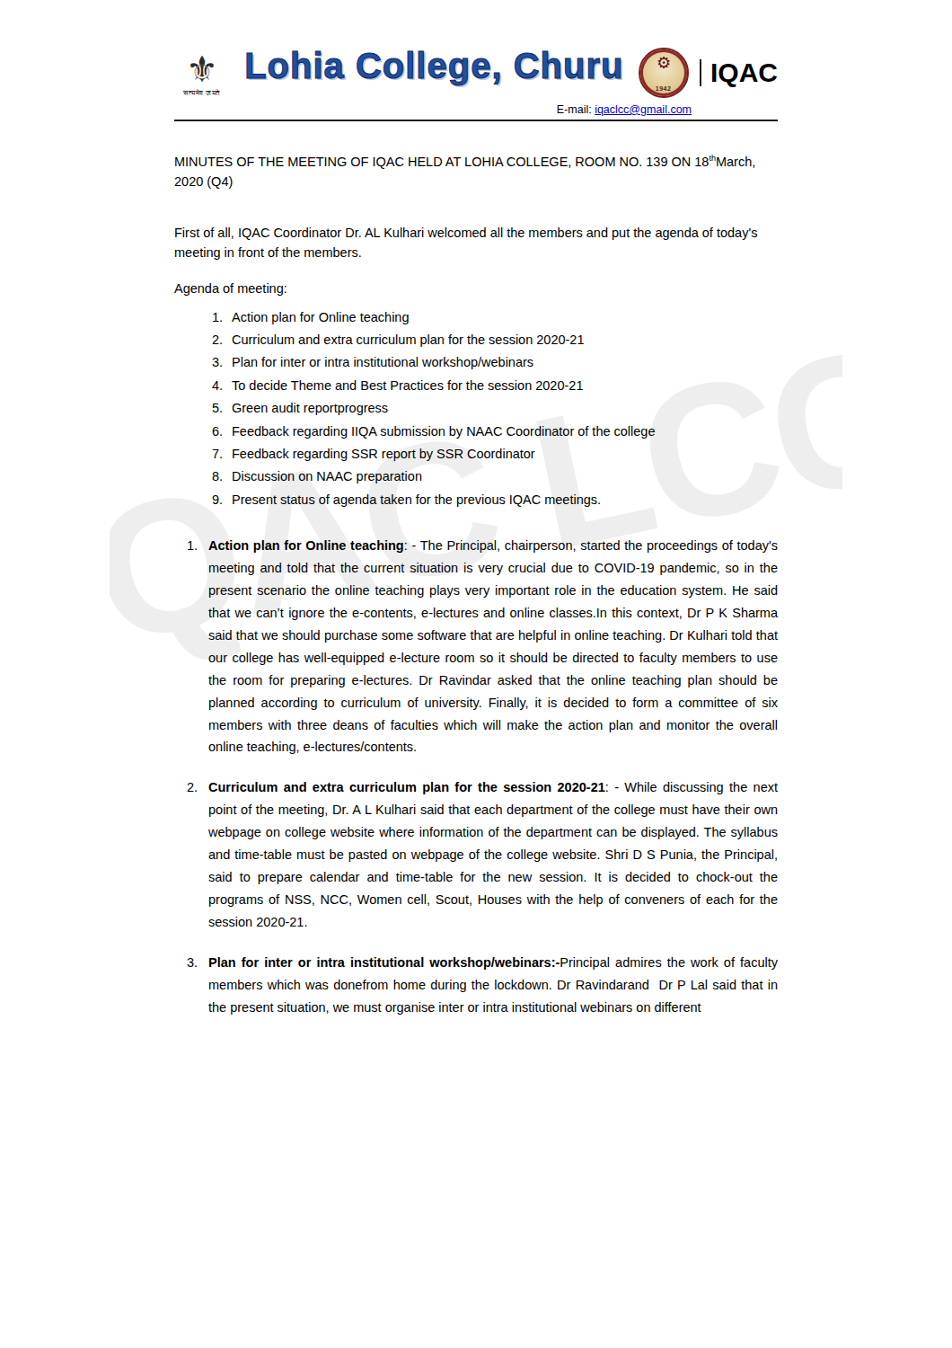IQAC LCC
⚜
सत्यमेव जयते
Lohia College, Churu
IQAC
E-mail: iqaclcc@gmail.com
MINUTES OF THE MEETING OF IQAC HELD AT LOHIA COLLEGE, ROOM NO. 139 ON 18thMarch, 2020 (Q4)
First of all, IQAC Coordinator Dr. AL Kulhari welcomed all the members and put the agenda of today's meeting in front of the members.
Agenda of meeting:
Action plan for Online teaching
Curriculum and extra curriculum plan for the session 2020-21
Plan for inter or intra institutional workshop/webinars
To decide Theme and Best Practices for the session 2020-21
Green audit reportprogress
Feedback regarding IIQA submission by NAAC Coordinator of the college
Feedback regarding SSR report by SSR Coordinator
Discussion on NAAC preparation
Present status of agenda taken for the previous IQAC meetings.
Action plan for Online teaching: - The Principal, chairperson, started the proceedings of today's meeting and told that the current situation is very crucial due to COVID-19 pandemic, so in the present scenario the online teaching plays very important role in the education system. He said that we can’t ignore the e-contents, e-lectures and online classes.In this context, Dr P K Sharma said that we should purchase some software that are helpful in online teaching. Dr Kulhari told that our college has well-equipped e-lecture room so it should be directed to faculty members to use the room for preparing e-lectures. Dr Ravindar asked that the online teaching plan should be planned according to curriculum of university. Finally, it is decided to form a committee of six members with three deans of faculties which will make the action plan and monitor the overall online teaching, e-lectures/contents.
Curriculum and extra curriculum plan for the session 2020-21: - While discussing the next point of the meeting, Dr. A L Kulhari said that each department of the college must have their own webpage on college website where information of the department can be displayed. The syllabus and time-table must be pasted on webpage of the college website. Shri D S Punia, the Principal, said to prepare calendar and time-table for the new session. It is decided to chock-out the programs of NSS, NCC, Women cell, Scout, Houses with the help of conveners of each for the session 2020-21.
Plan for inter or intra institutional workshop/webinars:-Principal admires the work of faculty members which was donefrom home during the lockdown. Dr Ravindarand Dr P Lal said that in the present situation, we must organise inter or intra institutional webinars on different